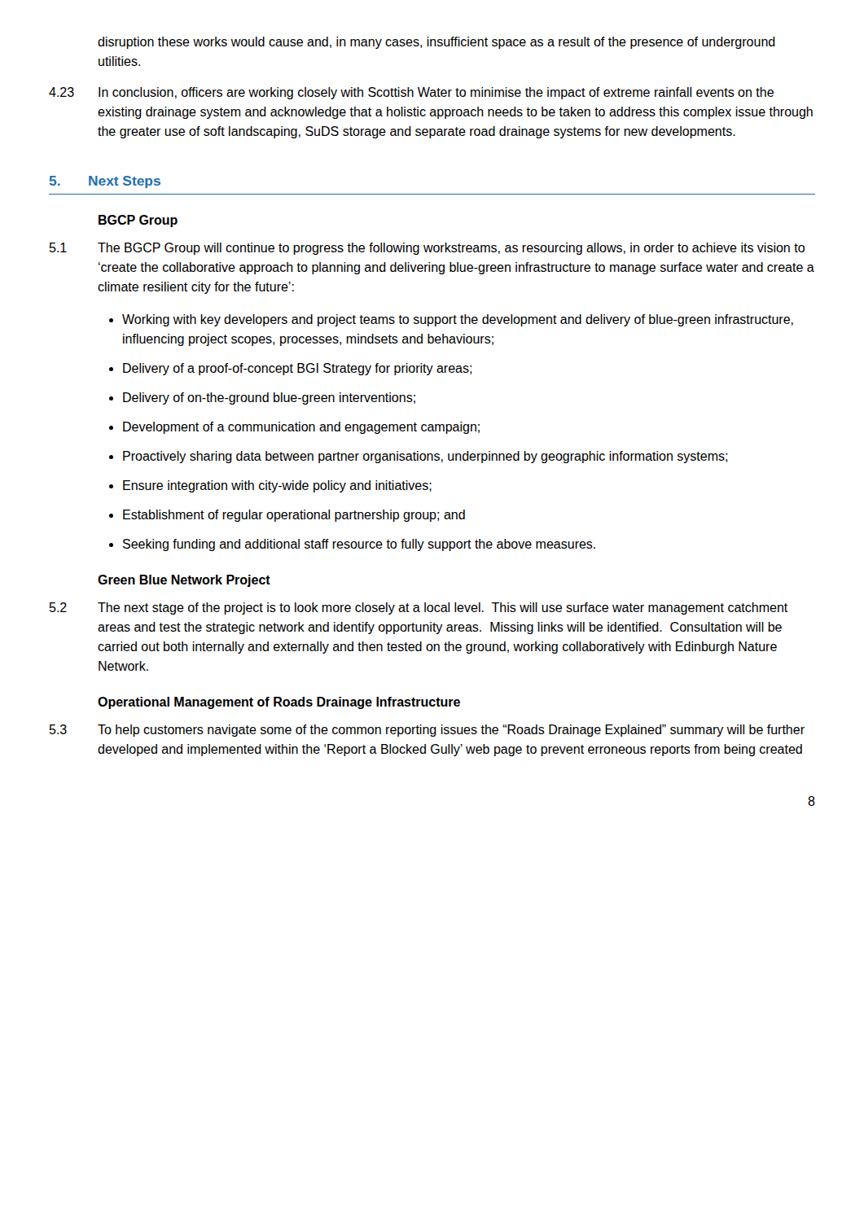disruption these works would cause and, in many cases, insufficient space as a result of the presence of underground utilities.
4.23
In conclusion, officers are working closely with Scottish Water to minimise the impact of extreme rainfall events on the existing drainage system and acknowledge that a holistic approach needs to be taken to address this complex issue through the greater use of soft landscaping, SuDS storage and separate road drainage systems for new developments.
5. Next Steps
BGCP Group
5.1
The BGCP Group will continue to progress the following workstreams, as resourcing allows, in order to achieve its vision to ‘create the collaborative approach to planning and delivering blue-green infrastructure to manage surface water and create a climate resilient city for the future’:
Working with key developers and project teams to support the development and delivery of blue-green infrastructure, influencing project scopes, processes, mindsets and behaviours;
Delivery of a proof-of-concept BGI Strategy for priority areas;
Delivery of on-the-ground blue-green interventions;
Development of a communication and engagement campaign;
Proactively sharing data between partner organisations, underpinned by geographic information systems;
Ensure integration with city-wide policy and initiatives;
Establishment of regular operational partnership group; and
Seeking funding and additional staff resource to fully support the above measures.
Green Blue Network Project
5.2
The next stage of the project is to look more closely at a local level. This will use surface water management catchment areas and test the strategic network and identify opportunity areas. Missing links will be identified. Consultation will be carried out both internally and externally and then tested on the ground, working collaboratively with Edinburgh Nature Network.
Operational Management of Roads Drainage Infrastructure
5.3
To help customers navigate some of the common reporting issues the “Roads Drainage Explained” summary will be further developed and implemented within the ‘Report a Blocked Gully’ web page to prevent erroneous reports from being created
8